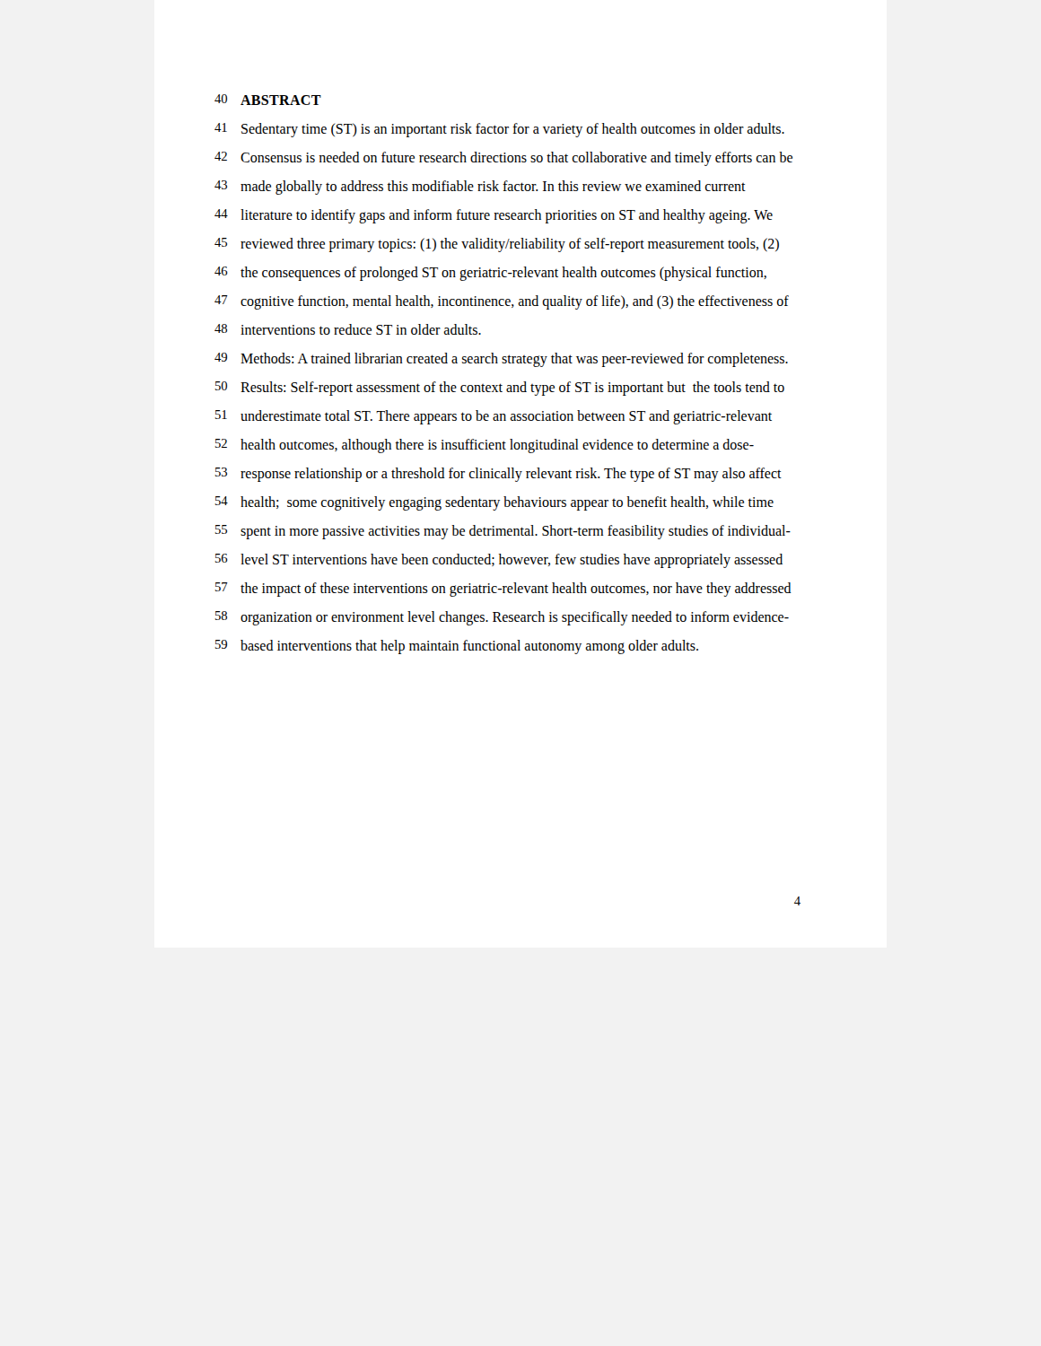ABSTRACT
Sedentary time (ST) is an important risk factor for a variety of health outcomes in older adults.
Consensus is needed on future research directions so that collaborative and timely efforts can be
made globally to address this modifiable risk factor. In this review we examined current
literature to identify gaps and inform future research priorities on ST and healthy ageing. We
reviewed three primary topics: (1) the validity/reliability of self-report measurement tools, (2)
the consequences of prolonged ST on geriatric-relevant health outcomes (physical function,
cognitive function, mental health, incontinence, and quality of life), and (3) the effectiveness of
interventions to reduce ST in older adults.
Methods: A trained librarian created a search strategy that was peer-reviewed for completeness.
Results: Self-report assessment of the context and type of ST is important but the tools tend to
underestimate total ST. There appears to be an association between ST and geriatric-relevant
health outcomes, although there is insufficient longitudinal evidence to determine a dose-
response relationship or a threshold for clinically relevant risk. The type of ST may also affect
health; some cognitively engaging sedentary behaviours appear to benefit health, while time
spent in more passive activities may be detrimental. Short-term feasibility studies of individual-
level ST interventions have been conducted; however, few studies have appropriately assessed
the impact of these interventions on geriatric-relevant health outcomes, nor have they addressed
organization or environment level changes. Research is specifically needed to inform evidence-
based interventions that help maintain functional autonomy among older adults.
4